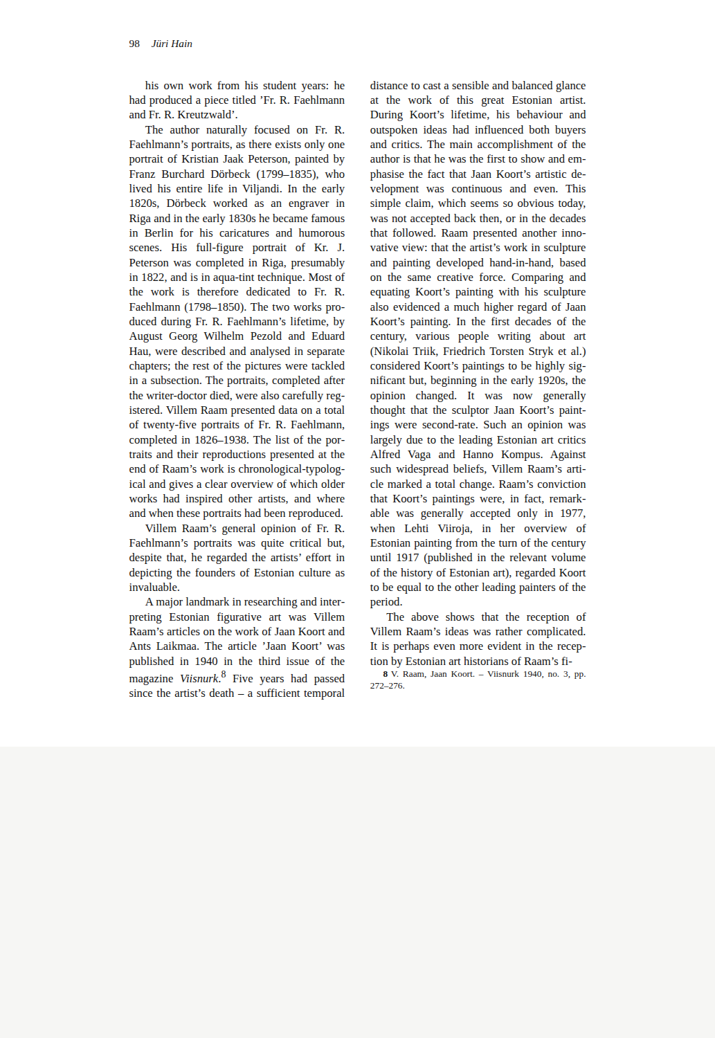98 Jüri Hain
his own work from his student years: he had produced a piece titled ’Fr. R. Faehlmann and Fr. R. Kreutzwald’.
The author naturally focused on Fr. R. Faehlmann’s portraits, as there exists only one portrait of Kristian Jaak Peterson, painted by Franz Burchard Dörbeck (1799–1835), who lived his entire life in Viljandi. In the early 1820s, Dörbeck worked as an engraver in Riga and in the early 1830s he became famous in Berlin for his caricatures and humorous scenes. His full-figure portrait of Kr. J. Peterson was completed in Riga, presumably in 1822, and is in aqua-tint technique. Most of the work is therefore dedicated to Fr. R. Faehlmann (1798–1850). The two works produced during Fr. R. Faehlmann’s lifetime, by August Georg Wilhelm Pezold and Eduard Hau, were described and analysed in separate chapters; the rest of the pictures were tackled in a subsection. The portraits, completed after the writer-doctor died, were also carefully registered. Villem Raam presented data on a total of twenty-five portraits of Fr. R. Faehlmann, completed in 1826–1938. The list of the portraits and their reproductions presented at the end of Raam’s work is chronological-typological and gives a clear overview of which older works had inspired other artists, and where and when these portraits had been reproduced.
Villem Raam’s general opinion of Fr. R. Faehlmann’s portraits was quite critical but, despite that, he regarded the artists’ effort in depicting the founders of Estonian culture as invaluable.
A major landmark in researching and interpreting Estonian figurative art was Villem Raam’s articles on the work of Jaan Koort and Ants Laikmaa. The article ’Jaan Koort’ was published in 1940 in the third issue of the magazine Viisnurk.8 Five years had passed since the artist’s death – a sufficient temporal distance to cast a sensible and balanced glance at the work of this great Estonian artist. During Koort’s lifetime, his behaviour and outspoken ideas had influenced both buyers and critics. The main accomplishment of the author is that he was the first to show and emphasise the fact that Jaan Koort’s artistic development was continuous and even. This simple claim, which seems so obvious today, was not accepted back then, or in the decades that followed. Raam presented another innovative view: that the artist’s work in sculpture and painting developed hand-in-hand, based on the same creative force. Comparing and equating Koort’s painting with his sculpture also evidenced a much higher regard of Jaan Koort’s painting. In the first decades of the century, various people writing about art (Nikolai Triik, Friedrich Torsten Stryk et al.) considered Koort’s paintings to be highly significant but, beginning in the early 1920s, the opinion changed. It was now generally thought that the sculptor Jaan Koort’s paintings were second-rate. Such an opinion was largely due to the leading Estonian art critics Alfred Vaga and Hanno Kompus. Against such widespread beliefs, Villem Raam’s article marked a total change. Raam’s conviction that Koort’s paintings were, in fact, remarkable was generally accepted only in 1977, when Lehti Viiroja, in her overview of Estonian painting from the turn of the century until 1917 (published in the relevant volume of the history of Estonian art), regarded Koort to be equal to the other leading painters of the period.
The above shows that the reception of Villem Raam’s ideas was rather complicated. It is perhaps even more evident in the reception by Estonian art historians of Raam’s fi-
8 V. Raam, Jaan Koort. – Viisnurk 1940, no. 3, pp. 272–276.